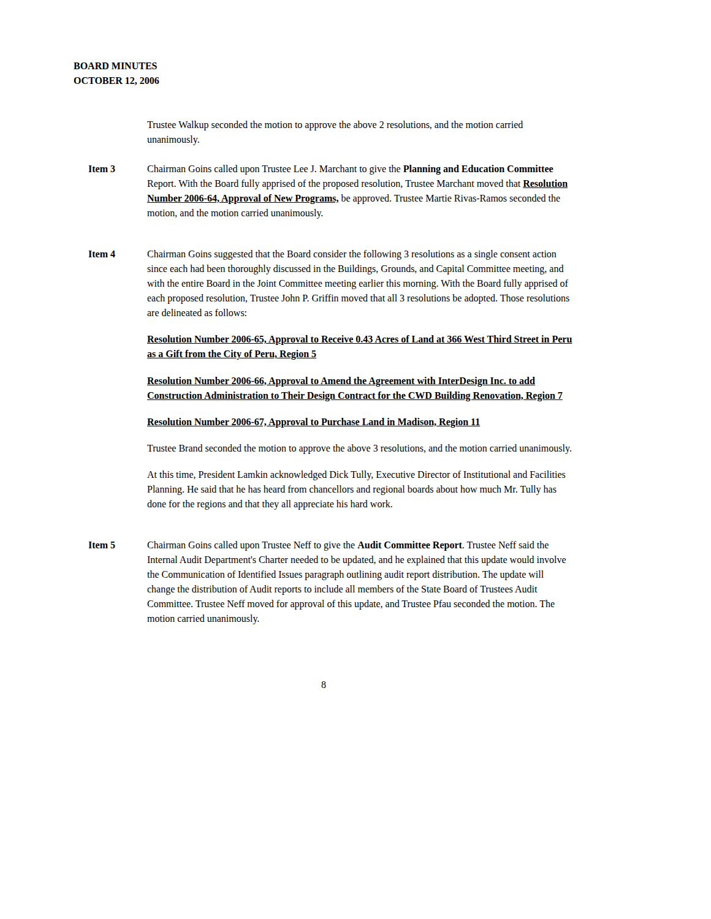BOARD MINUTES
OCTOBER 12, 2006
Trustee Walkup seconded the motion to approve the above 2 resolutions, and the motion carried unanimously.
Item 3
Chairman Goins called upon Trustee Lee J. Marchant to give the Planning and Education Committee Report. With the Board fully apprised of the proposed resolution, Trustee Marchant moved that Resolution Number 2006-64, Approval of New Programs, be approved. Trustee Martie Rivas-Ramos seconded the motion, and the motion carried unanimously.
Item 4
Chairman Goins suggested that the Board consider the following 3 resolutions as a single consent action since each had been thoroughly discussed in the Buildings, Grounds, and Capital Committee meeting, and with the entire Board in the Joint Committee meeting earlier this morning. With the Board fully apprised of each proposed resolution, Trustee John P. Griffin moved that all 3 resolutions be adopted. Those resolutions are delineated as follows:
Resolution Number 2006-65, Approval to Receive 0.43 Acres of Land at 366 West Third Street in Peru as a Gift from the City of Peru, Region 5
Resolution Number 2006-66, Approval to Amend the Agreement with InterDesign Inc. to add Construction Administration to Their Design Contract for the CWD Building Renovation, Region 7
Resolution Number 2006-67, Approval to Purchase Land in Madison, Region 11
Trustee Brand seconded the motion to approve the above 3 resolutions, and the motion carried unanimously.
At this time, President Lamkin acknowledged Dick Tully, Executive Director of Institutional and Facilities Planning. He said that he has heard from chancellors and regional boards about how much Mr. Tully has done for the regions and that they all appreciate his hard work.
Item 5
Chairman Goins called upon Trustee Neff to give the Audit Committee Report. Trustee Neff said the Internal Audit Department's Charter needed to be updated, and he explained that this update would involve the Communication of Identified Issues paragraph outlining audit report distribution. The update will change the distribution of Audit reports to include all members of the State Board of Trustees Audit Committee. Trustee Neff moved for approval of this update, and Trustee Pfau seconded the motion. The motion carried unanimously.
8